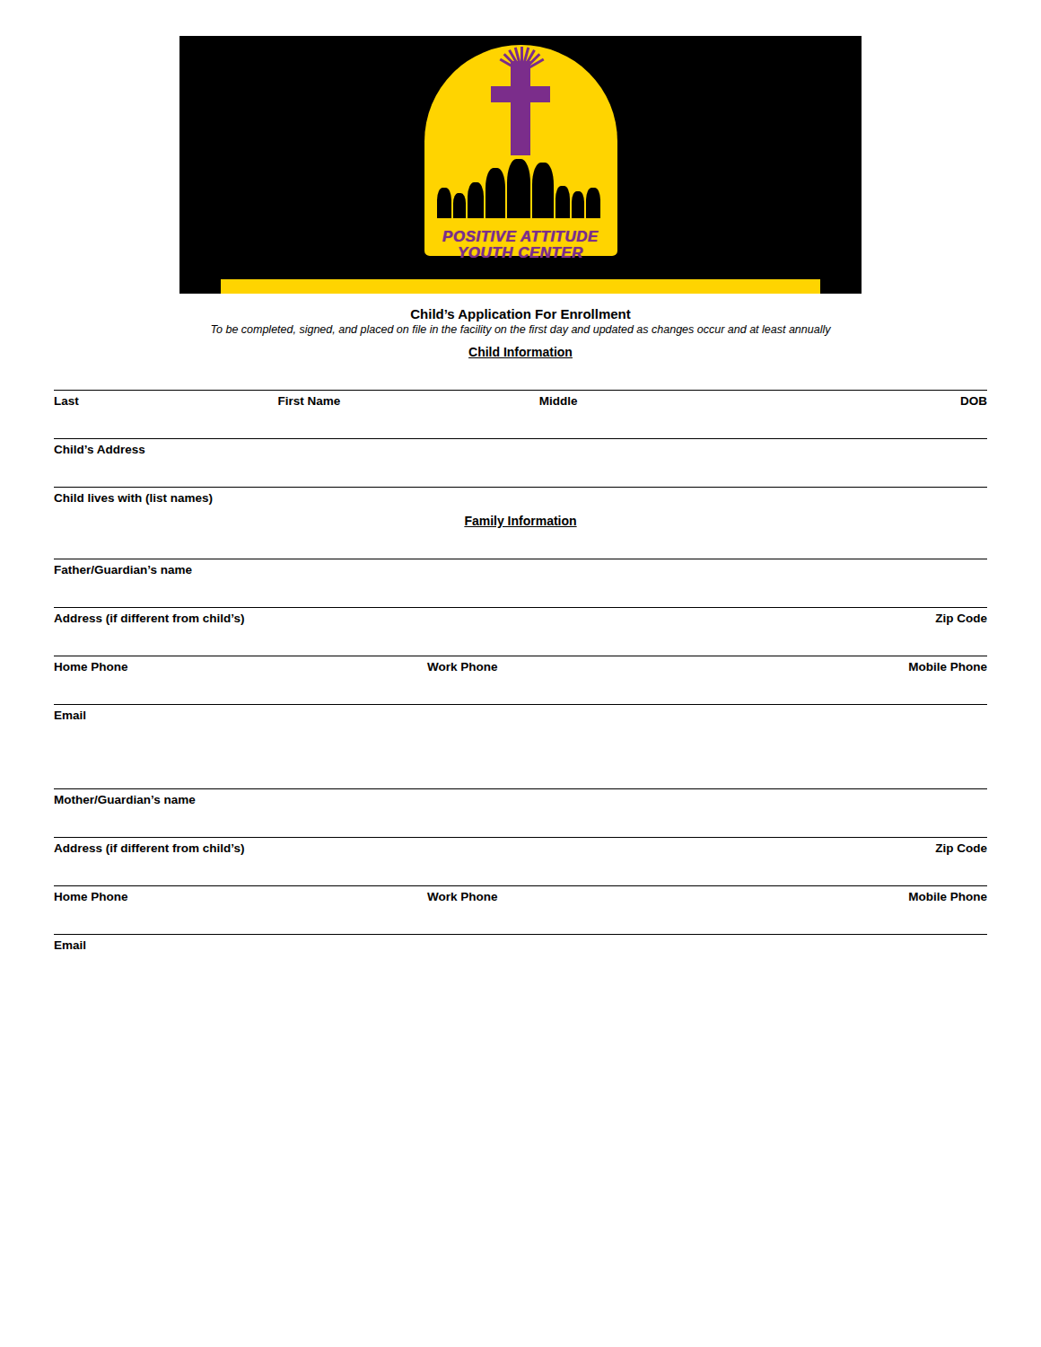POSITIVE ATTITUDE
YOUTH CENTER
Child’s Application For Enrollment
To be completed, signed, and placed on file in the facility on the first day and updated as changes occur and at least annually
Child Information
Last First Name Middle DOB
Child’s Address
Child lives with (list names)
Family Information
Father/Guardian’s name
Address (if different from child’s) Zip Code
Home Phone Work Phone Mobile Phone
Email
Mother/Guardian’s name
Address (if different from child’s) Zip Code
Home Phone Work Phone Mobile Phone
Email